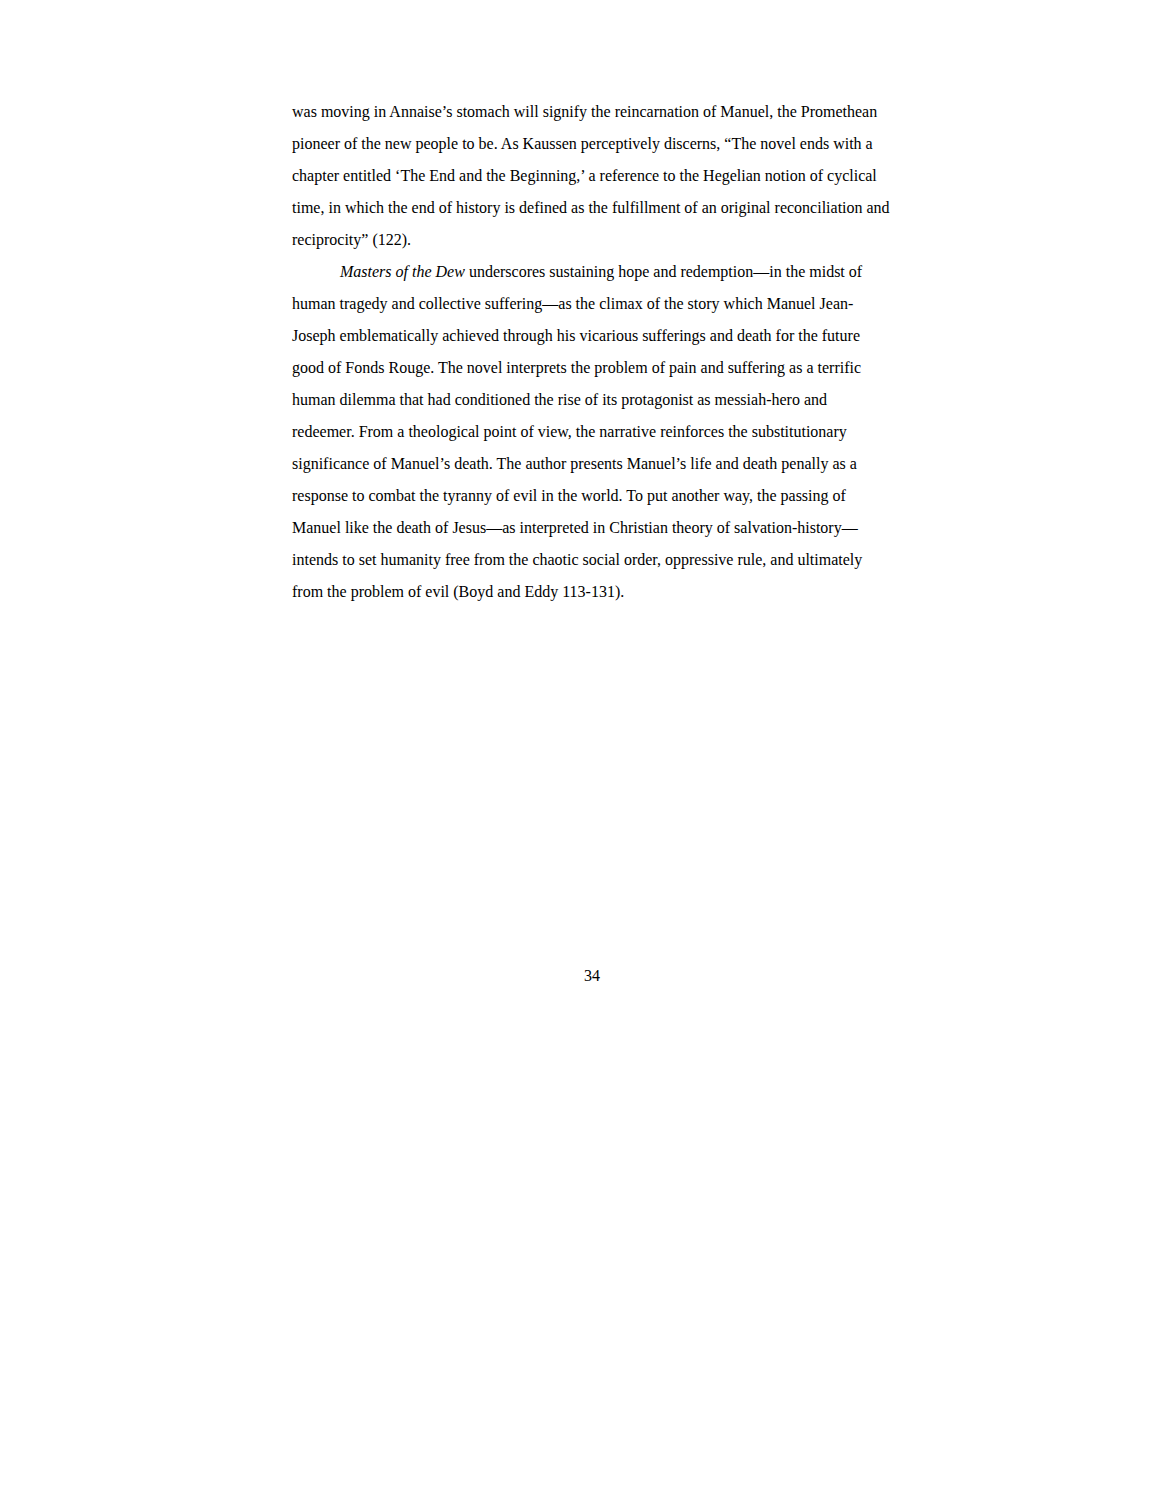was moving in Annaise’s stomach will signify the reincarnation of Manuel, the Promethean pioneer of the new people to be. As Kaussen perceptively discerns, “The novel ends with a chapter entitled ‘The End and the Beginning,’ a reference to the Hegelian notion of cyclical time, in which the end of history is defined as the fulfillment of an original reconciliation and reciprocity” (122).
Masters of the Dew underscores sustaining hope and redemption—in the midst of human tragedy and collective suffering—as the climax of the story which Manuel Jean-Joseph emblematically achieved through his vicarious sufferings and death for the future good of Fonds Rouge. The novel interprets the problem of pain and suffering as a terrific human dilemma that had conditioned the rise of its protagonist as messiah-hero and redeemer. From a theological point of view, the narrative reinforces the substitutionary significance of Manuel’s death. The author presents Manuel’s life and death penally as a response to combat the tyranny of evil in the world. To put another way, the passing of Manuel like the death of Jesus—as interpreted in Christian theory of salvation-history—intends to set humanity free from the chaotic social order, oppressive rule, and ultimately from the problem of evil (Boyd and Eddy 113-131).
34